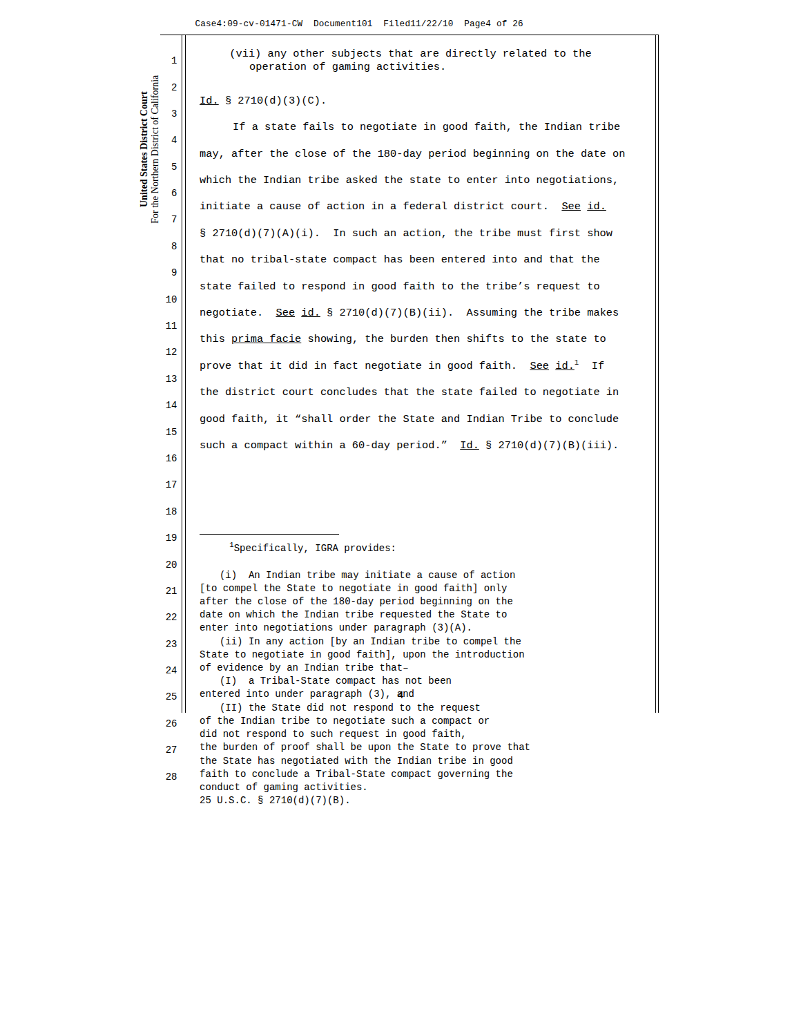Case4:09-cv-01471-CW Document101 Filed11/22/10 Page4 of 26
1
2
3
4
5
6
7
8
9
10
11
12
13
14
15
16
17
18
19
20
21
22
23
24
25
26
27
28
United States District Court
For the Northern District of California
(vii) any other subjects that are directly related to the
operation of gaming activities.
Id. § 2710(d)(3)(C).
If a state fails to negotiate in good faith, the Indian tribe
may, after the close of the 180-day period beginning on the date on
which the Indian tribe asked the state to enter into negotiations,
initiate a cause of action in a federal district court. See id.
§ 2710(d)(7)(A)(i). In such an action, the tribe must first show
that no tribal-state compact has been entered into and that the
state failed to respond in good faith to the tribe’s request to
negotiate. See id. § 2710(d)(7)(B)(ii). Assuming the tribe makes
this prima facie showing, the burden then shifts to the state to
prove that it did in fact negotiate in good faith. See id.1 If
the district court concludes that the state failed to negotiate in
good faith, it “shall order the State and Indian Tribe to conclude
such a compact within a 60-day period.” Id. § 2710(d)(7)(B)(iii).
1 Specifically, IGRA provides:
(i) An Indian tribe may initiate a cause of action
[to compel the State to negotiate in good faith] only
after the close of the 180-day period beginning on the
date on which the Indian tribe requested the State to
enter into negotiations under paragraph (3)(A).
(ii) In any action [by an Indian tribe to compel the
State to negotiate in good faith], upon the introduction
of evidence by an Indian tribe that–
(I) a Tribal-State compact has not been
entered into under paragraph (3), and
(II) the State did not respond to the request
of the Indian tribe to negotiate such a compact or
did not respond to such request in good faith,
the burden of proof shall be upon the State to prove that
the State has negotiated with the Indian tribe in good
faith to conclude a Tribal-State compact governing the
conduct of gaming activities.
25 U.S.C. § 2710(d)(7)(B).
4